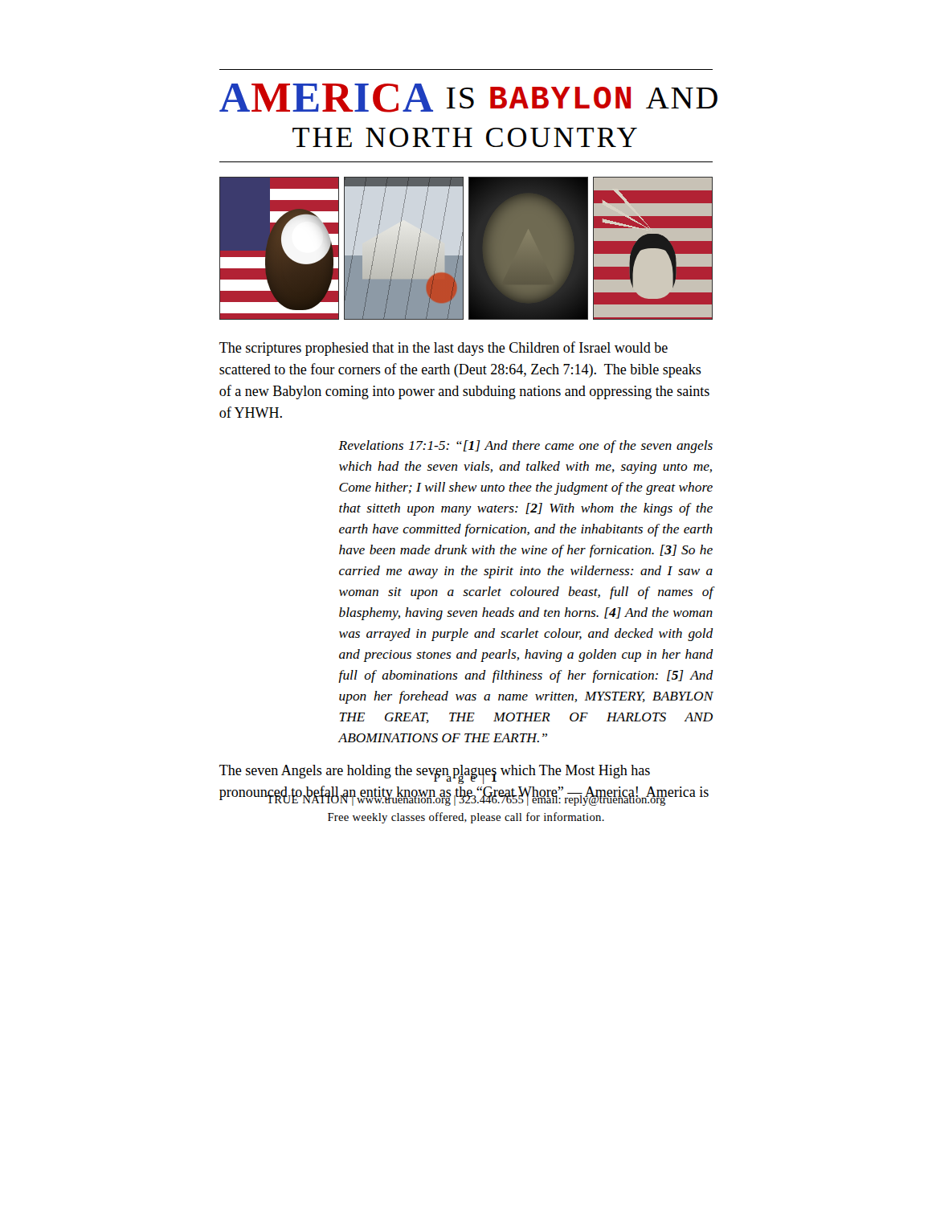AMERICA IS BABYLON AND THE NORTH COUNTRY
The scriptures prophesied that in the last days the Children of Israel would be scattered to the four corners of the earth (Deut 28:64, Zech 7:14). The bible speaks of a new Babylon coming into power and subduing nations and oppressing the saints of YHWH.
Revelations 17:1-5: “[1] And there came one of the seven angels which had the seven vials, and talked with me, saying unto me, Come hither; I will shew unto thee the judgment of the great whore that sitteth upon many waters: [2] With whom the kings of the earth have committed fornication, and the inhabitants of the earth have been made drunk with the wine of her fornication. [3] So he carried me away in the spirit into the wilderness: and I saw a woman sit upon a scarlet coloured beast, full of names of blasphemy, having seven heads and ten horns. [4] And the woman was arrayed in purple and scarlet colour, and decked with gold and precious stones and pearls, having a golden cup in her hand full of abominations and filthiness of her fornication: [5] And upon her forehead was a name written, MYSTERY, BABYLON THE GREAT, THE MOTHER OF HARLOTS AND ABOMINATIONS OF THE EARTH.”
The seven Angels are holding the seven plagues which The Most High has pronounced to befall an entity known as the “Great Whore” — America! America is
P a g e | 1
TRUE NATION | www.truenation.org | 323.446.7655 | email: reply@truenation.org
Free weekly classes offered, please call for information.